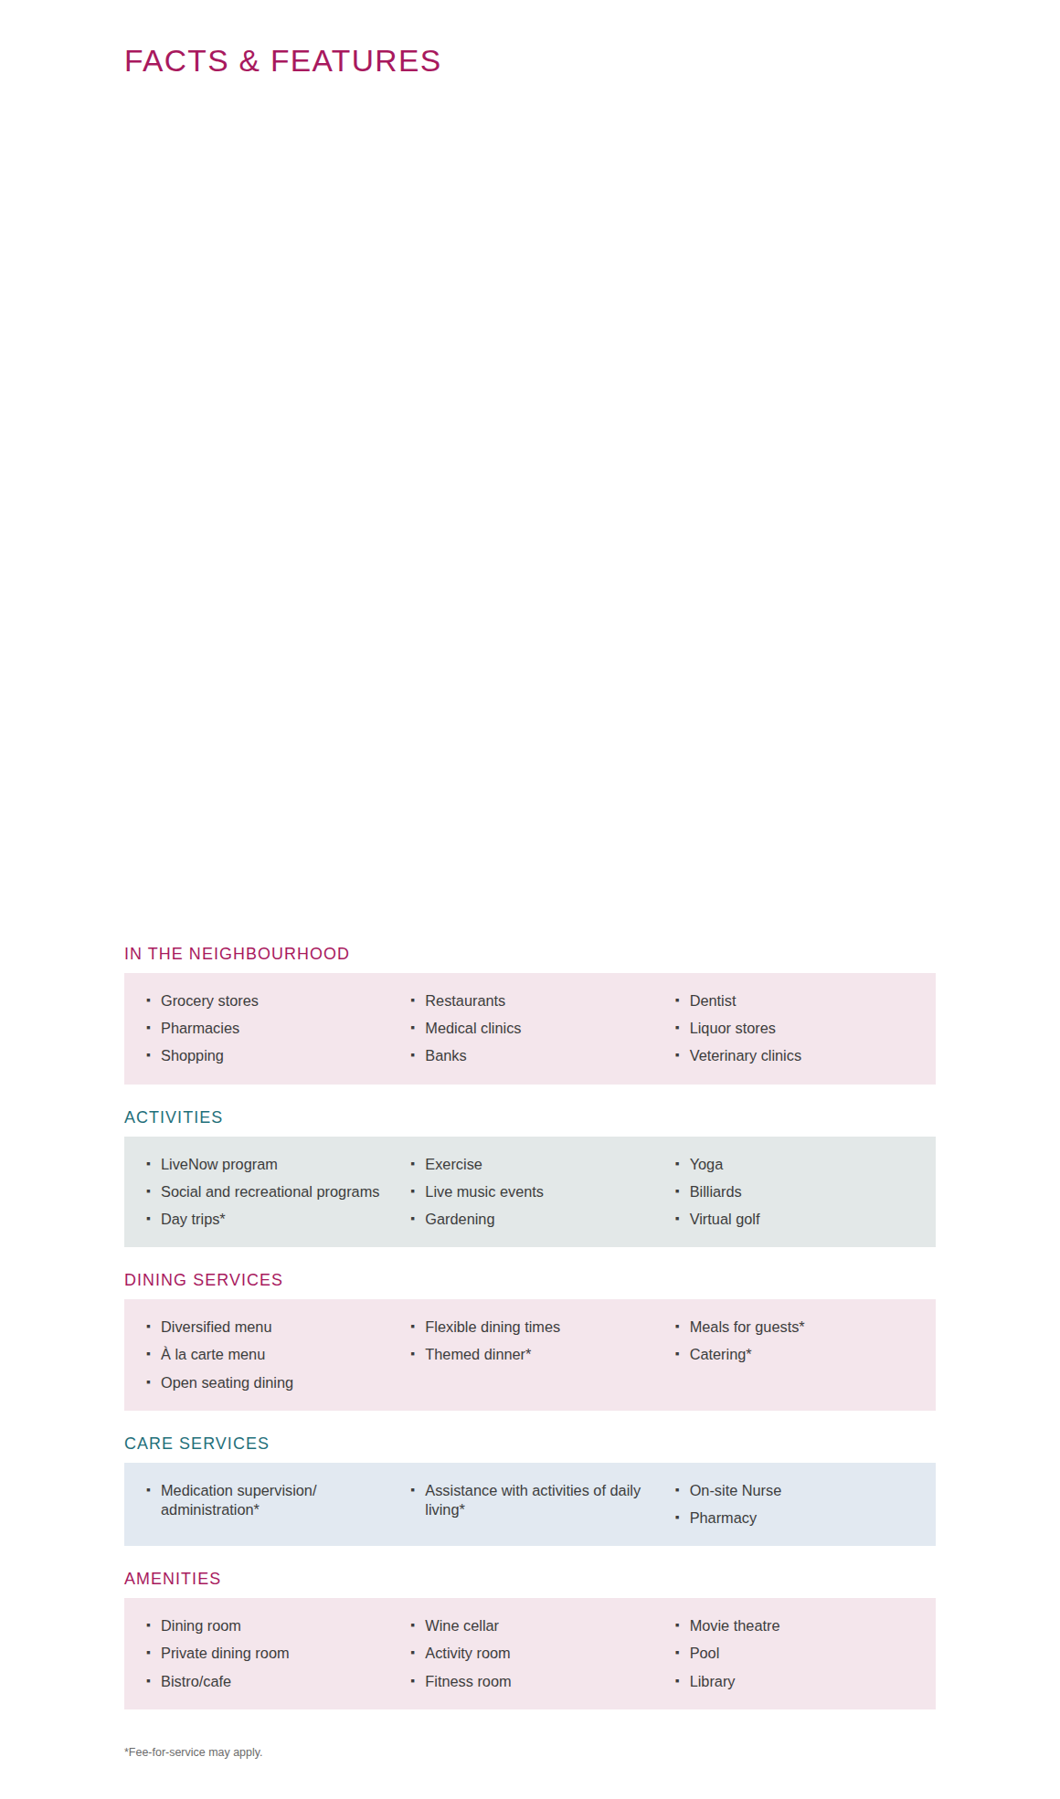FACTS & FEATURES
IN THE NEIGHBOURHOOD
Grocery stores
Pharmacies
Shopping
Restaurants
Medical clinics
Banks
Dentist
Liquor stores
Veterinary clinics
ACTIVITIES
LiveNow program
Social and recreational programs
Day trips*
Exercise
Live music events
Gardening
Yoga
Billiards
Virtual golf
DINING SERVICES
Diversified menu
À la carte menu
Open seating dining
Flexible dining times
Themed dinner*
Meals for guests*
Catering*
CARE SERVICES
Medication supervision/ administration*
Assistance with activities of daily living*
On-site Nurse
Pharmacy
AMENITIES
Dining room
Private dining room
Bistro/cafe
Wine cellar
Activity room
Fitness room
Movie theatre
Pool
Library
*Fee-for-service may apply.